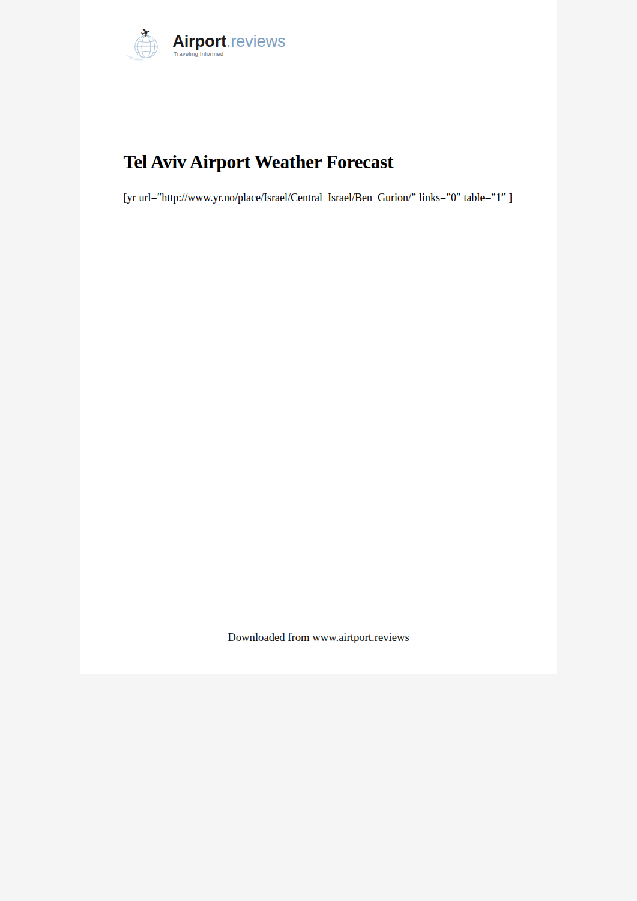✈
Airport.reviews
Traveling Informed
Tel Aviv Airport Weather Forecast
[yr url=″http://www.yr.no/place/Israel/Central_Israel/Ben_Gurion/” links=”0″ table=”1″ ]
Downloaded from www.airtport.reviews